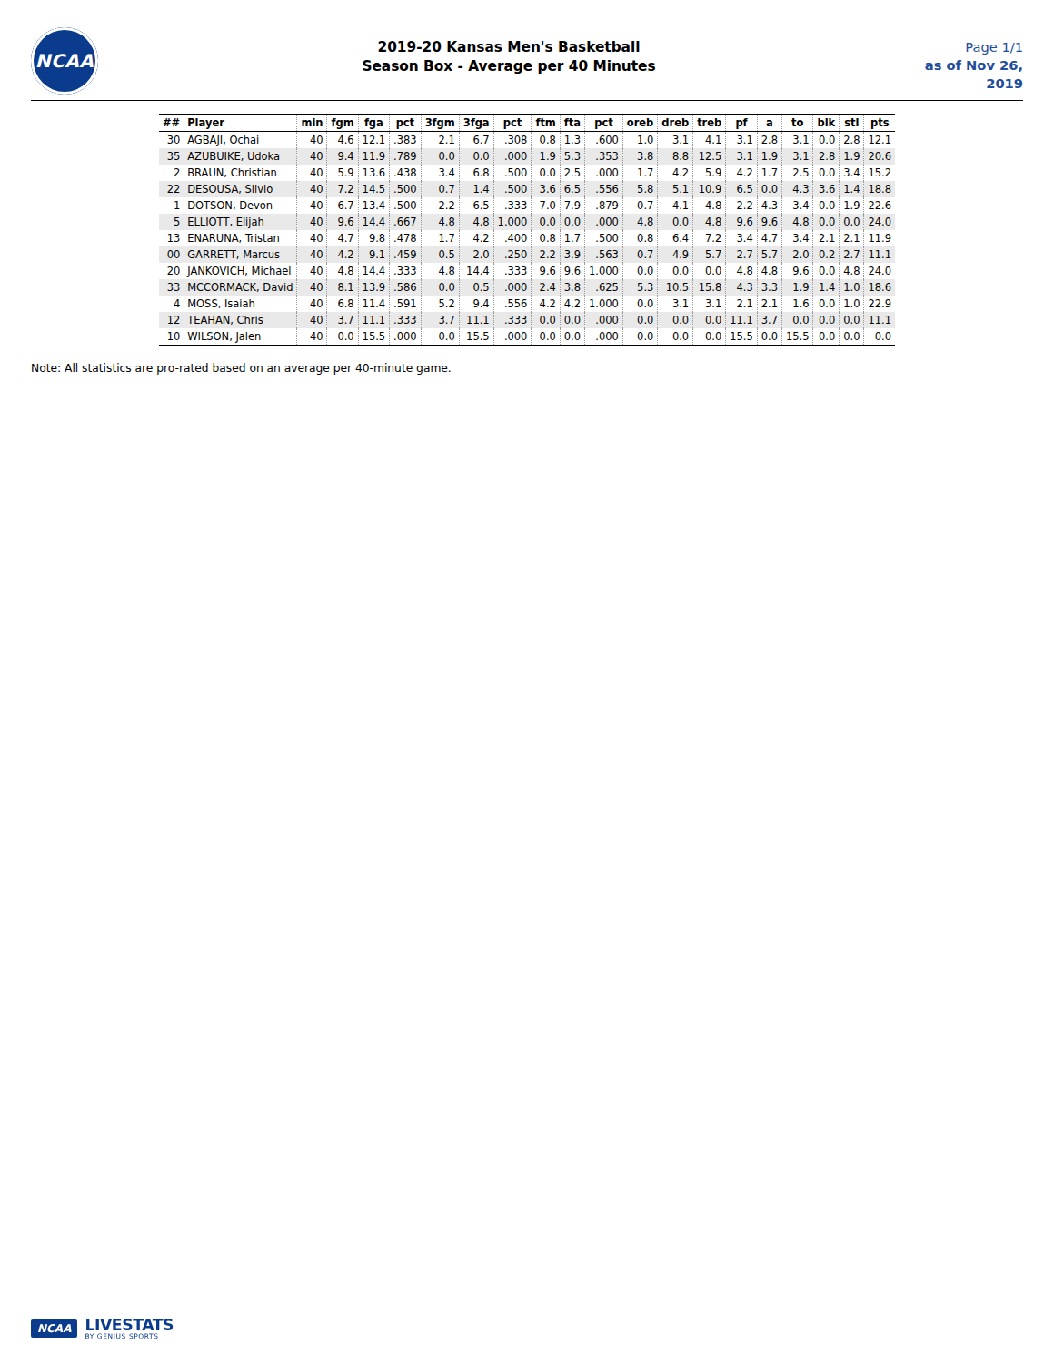NCAA
2019-20 Kansas Men's Basketball
Season Box - Average per 40 Minutes
Page 1/1
as of Nov 26, 2019
| ## | Player | min | fgm | fga | pct | 3fgm | 3fga | pct | ftm | fta | pct | oreb | dreb | treb | pf | a | to | blk | stl | pts |
| --- | --- | --- | --- | --- | --- | --- | --- | --- | --- | --- | --- | --- | --- | --- | --- | --- | --- | --- | --- | --- |
| 30 | AGBAJI, Ochai | 40 | 4.6 | 12.1 | .383 | 2.1 | 6.7 | .308 | 0.8 | 1.3 | .600 | 1.0 | 3.1 | 4.1 | 3.1 | 2.8 | 3.1 | 0.0 | 2.8 | 12.1 |
| 35 | AZUBUIKE, Udoka | 40 | 9.4 | 11.9 | .789 | 0.0 | 0.0 | .000 | 1.9 | 5.3 | .353 | 3.8 | 8.8 | 12.5 | 3.1 | 1.9 | 3.1 | 2.8 | 1.9 | 20.6 |
| 2 | BRAUN, Christian | 40 | 5.9 | 13.6 | .438 | 3.4 | 6.8 | .500 | 0.0 | 2.5 | .000 | 1.7 | 4.2 | 5.9 | 4.2 | 1.7 | 2.5 | 0.0 | 3.4 | 15.2 |
| 22 | DESOUSA, Silvio | 40 | 7.2 | 14.5 | .500 | 0.7 | 1.4 | .500 | 3.6 | 6.5 | .556 | 5.8 | 5.1 | 10.9 | 6.5 | 0.0 | 4.3 | 3.6 | 1.4 | 18.8 |
| 1 | DOTSON, Devon | 40 | 6.7 | 13.4 | .500 | 2.2 | 6.5 | .333 | 7.0 | 7.9 | .879 | 0.7 | 4.1 | 4.8 | 2.2 | 4.3 | 3.4 | 0.0 | 1.9 | 22.6 |
| 5 | ELLIOTT, Elijah | 40 | 9.6 | 14.4 | .667 | 4.8 | 4.8 | 1.000 | 0.0 | 0.0 | .000 | 4.8 | 0.0 | 4.8 | 9.6 | 9.6 | 4.8 | 0.0 | 0.0 | 24.0 |
| 13 | ENARUNA, Tristan | 40 | 4.7 | 9.8 | .478 | 1.7 | 4.2 | .400 | 0.8 | 1.7 | .500 | 0.8 | 6.4 | 7.2 | 3.4 | 4.7 | 3.4 | 2.1 | 2.1 | 11.9 |
| 00 | GARRETT, Marcus | 40 | 4.2 | 9.1 | .459 | 0.5 | 2.0 | .250 | 2.2 | 3.9 | .563 | 0.7 | 4.9 | 5.7 | 2.7 | 5.7 | 2.0 | 0.2 | 2.7 | 11.1 |
| 20 | JANKOVICH, Michael | 40 | 4.8 | 14.4 | .333 | 4.8 | 14.4 | .333 | 9.6 | 9.6 | 1.000 | 0.0 | 0.0 | 0.0 | 4.8 | 4.8 | 9.6 | 0.0 | 4.8 | 24.0 |
| 33 | MCCORMACK, David | 40 | 8.1 | 13.9 | .586 | 0.0 | 0.5 | .000 | 2.4 | 3.8 | .625 | 5.3 | 10.5 | 15.8 | 4.3 | 3.3 | 1.9 | 1.4 | 1.0 | 18.6 |
| 4 | MOSS, Isaiah | 40 | 6.8 | 11.4 | .591 | 5.2 | 9.4 | .556 | 4.2 | 4.2 | 1.000 | 0.0 | 3.1 | 3.1 | 2.1 | 2.1 | 1.6 | 0.0 | 1.0 | 22.9 |
| 12 | TEAHAN, Chris | 40 | 3.7 | 11.1 | .333 | 3.7 | 11.1 | .333 | 0.0 | 0.0 | .000 | 0.0 | 0.0 | 0.0 | 11.1 | 3.7 | 0.0 | 0.0 | 0.0 | 11.1 |
| 10 | WILSON, Jalen | 40 | 0.0 | 15.5 | .000 | 0.0 | 15.5 | .000 | 0.0 | 0.0 | .000 | 0.0 | 0.0 | 0.0 | 15.5 | 0.0 | 15.5 | 0.0 | 0.0 | 0.0 |
Note: All statistics are pro-rated based on an average per 40-minute game.
NCAA
LIVESTATSBY GENIUS SPORTS